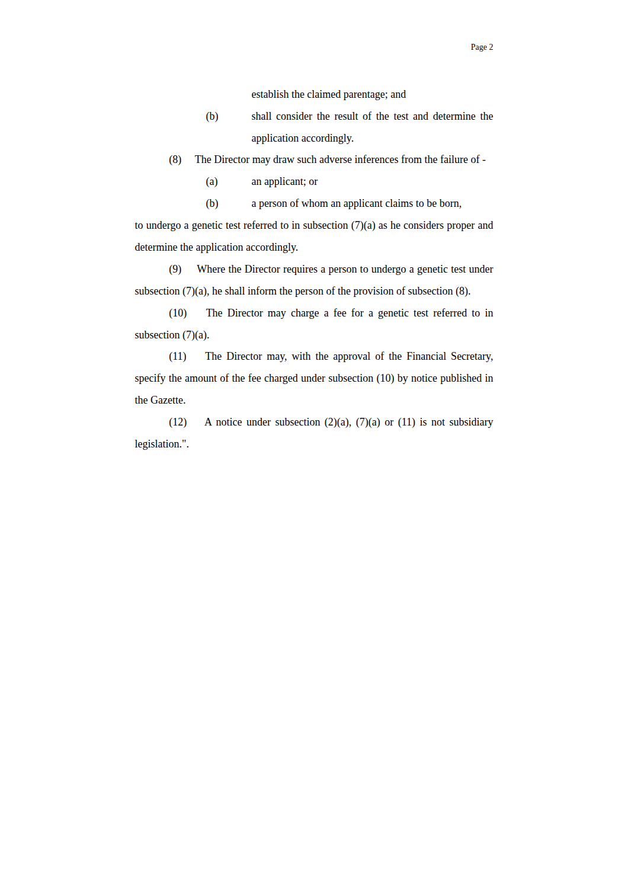Page 2
establish the claimed parentage; and
(b)
shall consider the result of the test and determine the application accordingly.
(8) The Director may draw such adverse inferences from the failure of -
(a)
an applicant; or
(b)
a person of whom an applicant claims to be born,
to undergo a genetic test referred to in subsection (7)(a) as he considers proper and determine the application accordingly.
(9) Where the Director requires a person to undergo a genetic test under subsection (7)(a), he shall inform the person of the provision of subsection (8).
(10) The Director may charge a fee for a genetic test referred to in subsection (7)(a).
(11) The Director may, with the approval of the Financial Secretary, specify the amount of the fee charged under subsection (10) by notice published in the Gazette.
(12) A notice under subsection (2)(a), (7)(a) or (11) is not subsidiary legislation.".